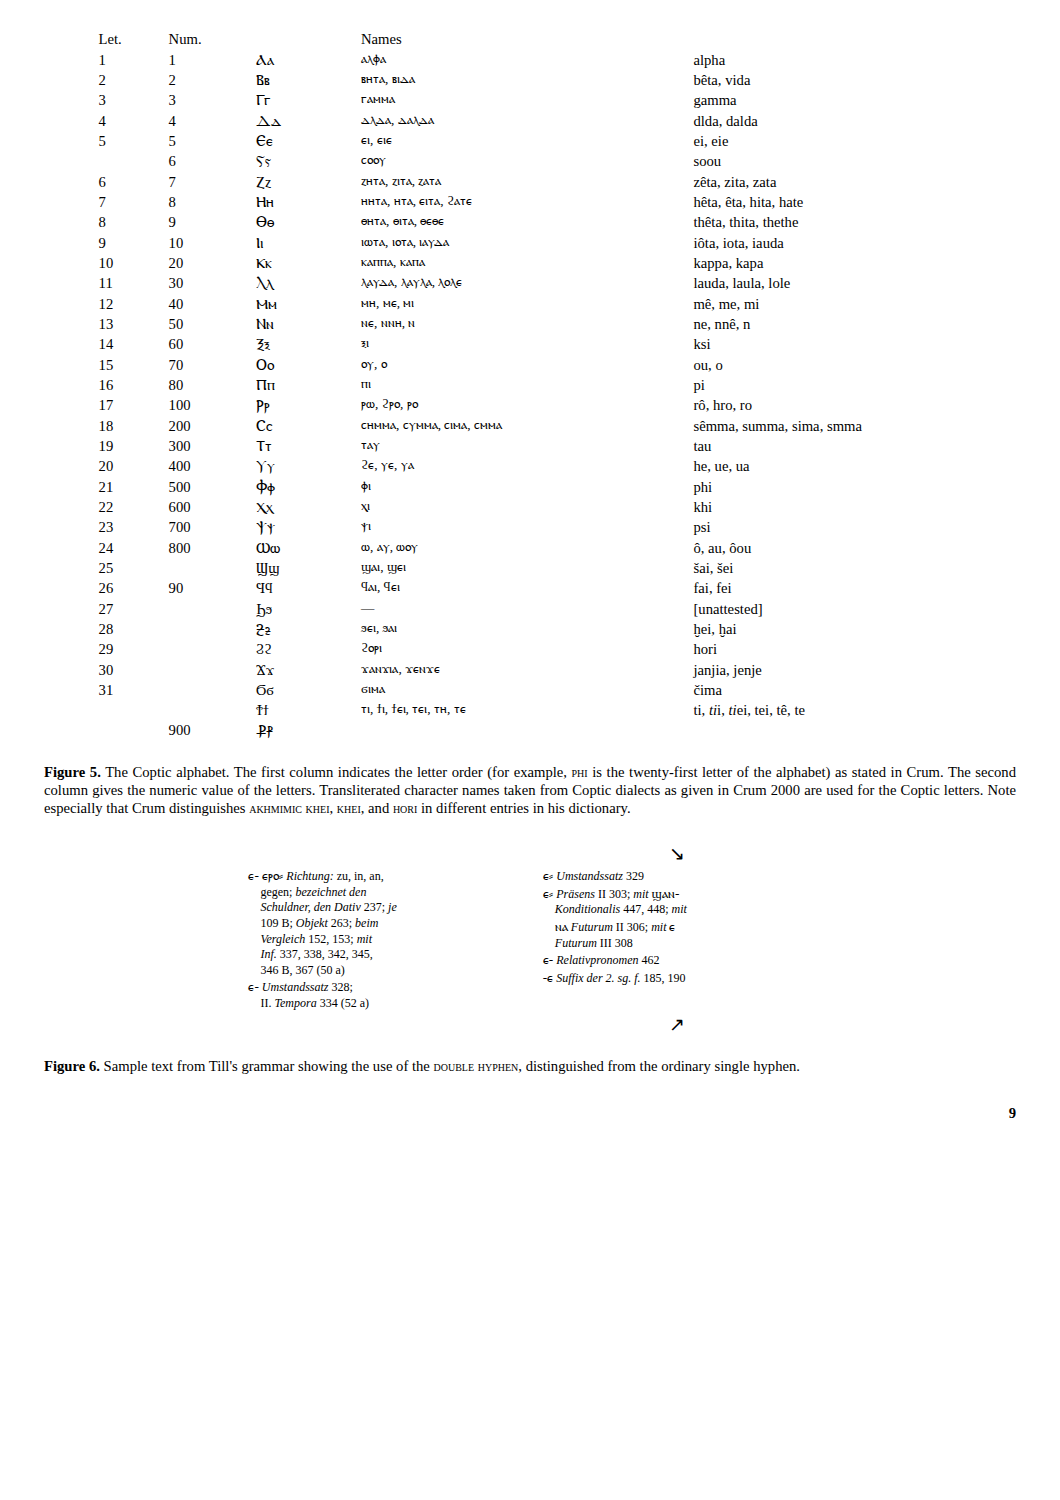| Let. | Num. | | Names | |
| --- | --- | --- | --- | --- |
| 1 | 1 | Ⲁⲁ | ⲁⲗⲫⲁ | alpha |
| 2 | 2 | Ⲃⲃ | ⲃⲏⲧⲁ, ⲃⲓⲇⲁ | bêta, vida |
| 3 | 3 | Ⲅⲅ | ⲅⲁⲙⲙⲁ | gamma |
| 4 | 4 | Ⲇⲇ | ⲇⲗⲇⲁ, ⲇⲁⲗⲇⲁ | dlda, dalda |
| 5 | 5 | Ⲉⲉ | ⲉⲓ, ⲉⲓⲉ | ei, eie |
| | 6 | Ⲋⲋ | ⲥⲟⲟⲩ | soou |
| 6 | 7 | Ⲍⲍ | ⲍⲏⲧⲁ, ⲍⲓⲧⲁ, ⲍⲁⲧⲁ | zêta, zita, zata |
| 7 | 8 | Ⲏⲏ | ⲏⲏⲧⲁ, ⲏⲧⲁ, ⲉⲓⲧⲁ, ϩⲁⲧⲉ | hêta, êta, hita, hate |
| 8 | 9 | Ⲑⲑ | ⲑⲏⲧⲁ, ⲑⲓⲧⲁ, ⲑⲉⲑⲉ | thêta, thita, thethe |
| 9 | 10 | Ⲓⲓ | ⲓⲱⲧⲁ, ⲓⲟⲧⲁ, ⲓⲁⲩⲇⲁ | iôta, iota, iauda |
| 10 | 20 | Ⲕⲕ | ⲕⲁⲡⲡⲁ, ⲕⲁⲡⲁ | kappa, kapa |
| 11 | 30 | Ⲗⲗ | ⲗⲁⲩⲇⲁ, ⲗⲁⲩⲗⲁ, ⲗⲟⲗⲉ | lauda, laula, lole |
| 12 | 40 | Ⲙⲙ | ⲙⲏ, ⲙⲉ, ⲙⲓ | mê, me, mi |
| 13 | 50 | Ⲛⲛ | ⲛⲉ, ⲛⲛⲏ, ⲛ | ne, nnê, n |
| 14 | 60 | Ⲝⲝ | ⲝⲓ | ksi |
| 15 | 70 | Ⲟⲟ | ⲟⲩ, ⲟ | ou, o |
| 16 | 80 | Ⲡⲡ | ⲡⲓ | pi |
| 17 | 100 | Ⲣⲣ | ⲣⲱ, ϩⲣⲟ, ⲣⲟ | rô, hro, ro |
| 18 | 200 | Ⲥⲥ | ⲥⲏⲙⲙⲁ, ⲥⲩⲙⲙⲁ, ⲥⲓⲙⲁ, ⲥⲙⲙⲁ | sêmma, summa, sima, smma |
| 19 | 300 | Ⲧⲧ | ⲧⲁⲩ | tau |
| 20 | 400 | Ⲩⲩ | ϩⲉ, ⲩⲉ, ⲩⲁ | he, ue, ua |
| 21 | 500 | Ⲫⲫ | ⲫⲓ | phi |
| 22 | 600 | Ⲭⲭ | ⲭⲓ | khi |
| 23 | 700 | Ⲯⲯ | ⲯⲓ | psi |
| 24 | 800 | Ⲱⲱ | ⲱ, ⲁⲩ, ⲱⲟⲩ | ô, au, ôou |
| 25 | | Ϣϣ | ϣⲁⲓ, ϣⲉⲓ | šai, šei |
| 26 | 90 | Ϥϥ | ϥⲁⲓ, ϥⲉⲓ | fai, fei |
| 27 | | Ϧϧ | — | [unattested] |
| 28 | | Ⳉⳉ | ϧⲉⲓ, ϧⲁⲓ | ḫei, ḫai |
| 29 | | Ϩϩ | ϩⲟⲣⲓ | hori |
| 30 | | Ϫϫ | ϫⲁⲛϫⲓⲁ, ϫⲉⲛϫⲉ | janjia, jenje |
| 31 | | Ϭϭ | ϭⲓⲙⲁ | čima |
| | | Ϯϯ | ⲧⲓ, ϯⲓ, ϯⲉⲓ, ⲧⲉⲓ, ⲧⲏ, ⲧⲉ | ti, ti i, ti ei, tei, tê, te |
| | 900 | Ⳁⳁ | | |
Figure 5. The Coptic alphabet. The first column indicates the letter order (for example, phi is the twenty-first letter of the alphabet) as stated in Crum. The second column gives the numeric value of the letters. Transliterated character names taken from Coptic dialects as given in Crum 2000 are used for the Coptic letters. Note especially that Crum distinguishes akhmimic khei, khei, and hori in different entries in his dictionary.
| | ↘ |
| ⲉ- ⲉⲣⲟ⸗ Richtung: zu, in, an, gegen; bezeichnet den Schuldner, den Dativ 237; je 109 B; Objekt 263; beim Vergleich 152, 153; mit Inf. 337, 338, 342, 345, 346 B, 367 (50 a) ⲉ- Umstandssatz 328; II. Tempora 334 (52 a) | ⲉ⸗ Umstandssatz 329 ⲉ⸗ Präsens II 303; mit ϣⲁⲛ- Konditionalis 447, 448; mit ⲛⲁ Futurum II 306; mit ⲉ Futurum III 308 ⲉ- Relativpronomen 462 -ⲉ Suffix der 2. sg. f. 185, 190 |
| | ↗ |
Figure 6. Sample text from Till's grammar showing the use of the double hyphen, distinguished from the ordinary single hyphen.
9